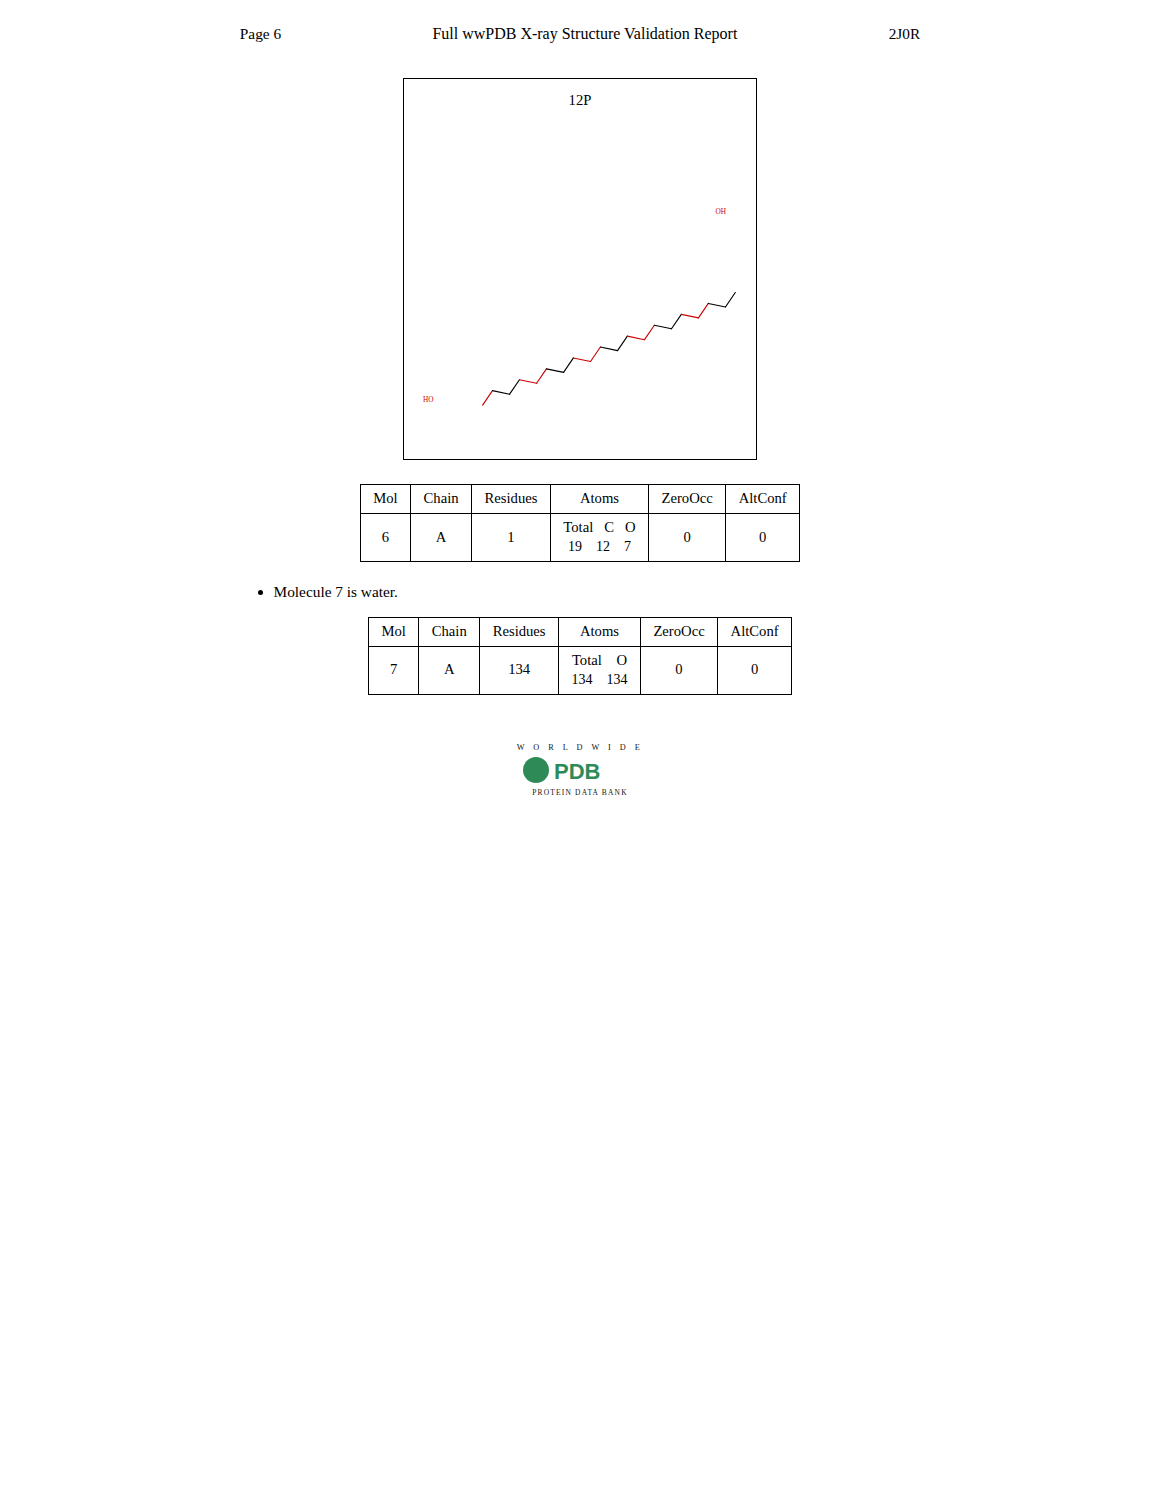Page 6
Full wwPDB X-ray Structure Validation Report
2J0R
12P
HO OH HO OH HO OH HO OH
| Mol | Chain | Residues | Atoms | ZeroOcc | AltConf |
| --- | --- | --- | --- | --- | --- |
| 6 | A | 1 | Total C O 19 12 7 | 0 | 0 |
Molecule 7 is water.
| Mol | Chain | Residues | Atoms | ZeroOcc | AltConf |
| --- | --- | --- | --- | --- | --- |
| 7 | A | 134 | Total O 134 134 | 0 | 0 |
W O R L D W I D E
PDB
PROTEIN DATA BANK